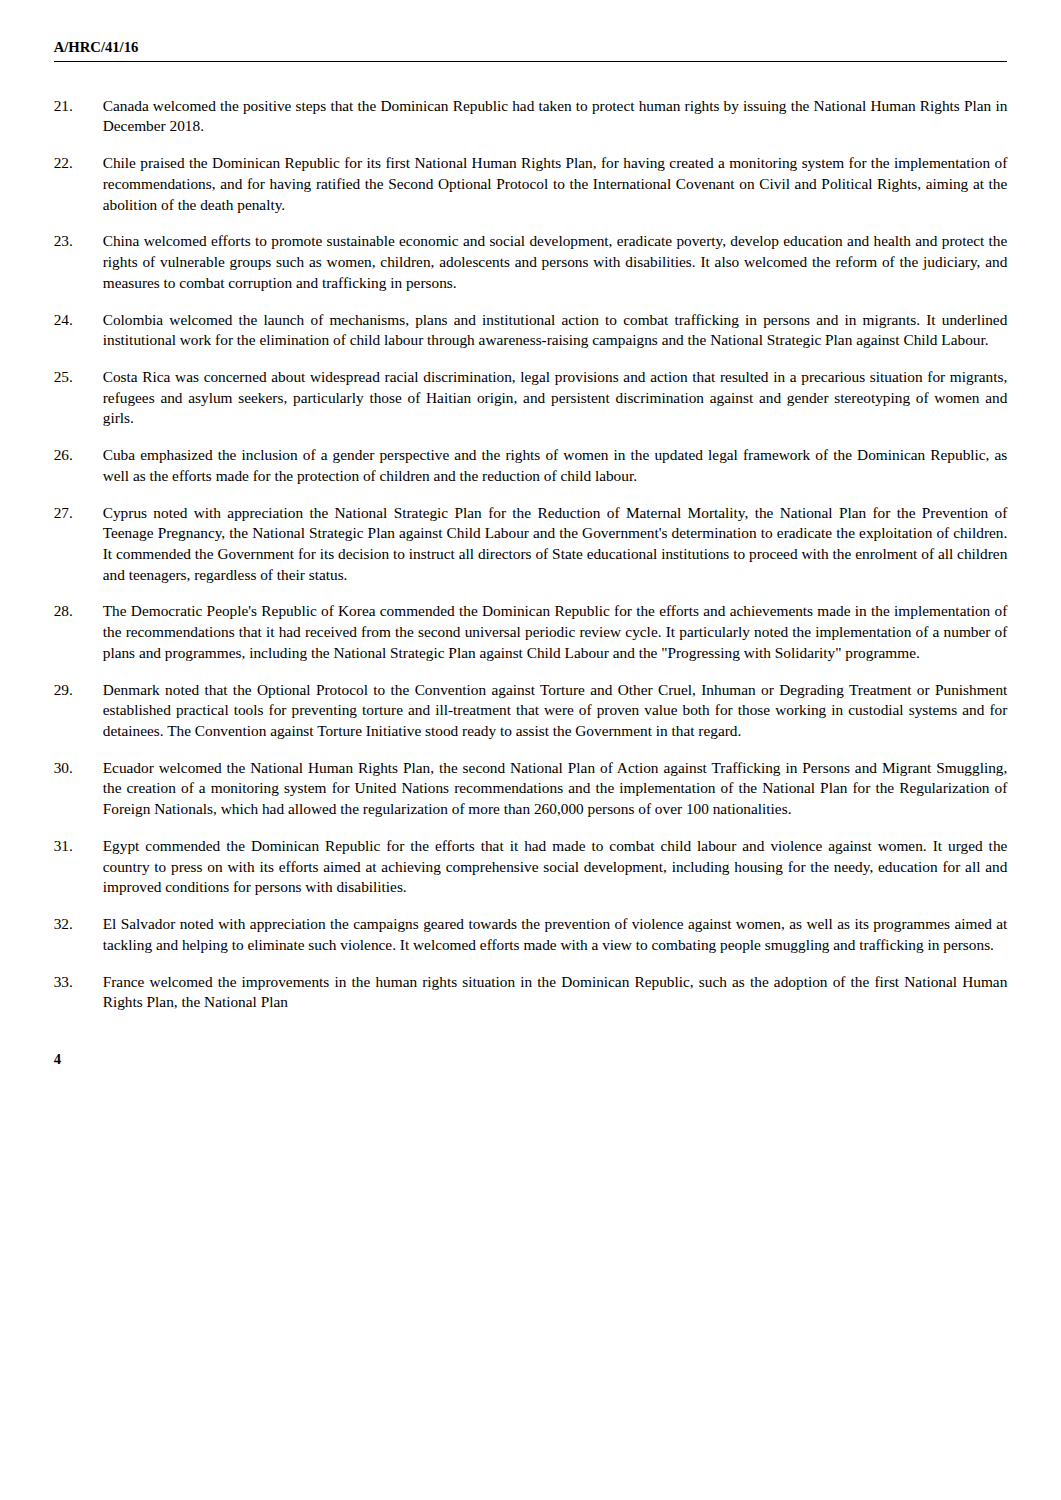A/HRC/41/16
Canada welcomed the positive steps that the Dominican Republic had taken to protect human rights by issuing the National Human Rights Plan in December 2018.
Chile praised the Dominican Republic for its first National Human Rights Plan, for having created a monitoring system for the implementation of recommendations, and for having ratified the Second Optional Protocol to the International Covenant on Civil and Political Rights, aiming at the abolition of the death penalty.
China welcomed efforts to promote sustainable economic and social development, eradicate poverty, develop education and health and protect the rights of vulnerable groups such as women, children, adolescents and persons with disabilities. It also welcomed the reform of the judiciary, and measures to combat corruption and trafficking in persons.
Colombia welcomed the launch of mechanisms, plans and institutional action to combat trafficking in persons and in migrants. It underlined institutional work for the elimination of child labour through awareness-raising campaigns and the National Strategic Plan against Child Labour.
Costa Rica was concerned about widespread racial discrimination, legal provisions and action that resulted in a precarious situation for migrants, refugees and asylum seekers, particularly those of Haitian origin, and persistent discrimination against and gender stereotyping of women and girls.
Cuba emphasized the inclusion of a gender perspective and the rights of women in the updated legal framework of the Dominican Republic, as well as the efforts made for the protection of children and the reduction of child labour.
Cyprus noted with appreciation the National Strategic Plan for the Reduction of Maternal Mortality, the National Plan for the Prevention of Teenage Pregnancy, the National Strategic Plan against Child Labour and the Government's determination to eradicate the exploitation of children. It commended the Government for its decision to instruct all directors of State educational institutions to proceed with the enrolment of all children and teenagers, regardless of their status.
The Democratic People's Republic of Korea commended the Dominican Republic for the efforts and achievements made in the implementation of the recommendations that it had received from the second universal periodic review cycle. It particularly noted the implementation of a number of plans and programmes, including the National Strategic Plan against Child Labour and the "Progressing with Solidarity" programme.
Denmark noted that the Optional Protocol to the Convention against Torture and Other Cruel, Inhuman or Degrading Treatment or Punishment established practical tools for preventing torture and ill-treatment that were of proven value both for those working in custodial systems and for detainees. The Convention against Torture Initiative stood ready to assist the Government in that regard.
Ecuador welcomed the National Human Rights Plan, the second National Plan of Action against Trafficking in Persons and Migrant Smuggling, the creation of a monitoring system for United Nations recommendations and the implementation of the National Plan for the Regularization of Foreign Nationals, which had allowed the regularization of more than 260,000 persons of over 100 nationalities.
Egypt commended the Dominican Republic for the efforts that it had made to combat child labour and violence against women. It urged the country to press on with its efforts aimed at achieving comprehensive social development, including housing for the needy, education for all and improved conditions for persons with disabilities.
El Salvador noted with appreciation the campaigns geared towards the prevention of violence against women, as well as its programmes aimed at tackling and helping to eliminate such violence. It welcomed efforts made with a view to combating people smuggling and trafficking in persons.
France welcomed the improvements in the human rights situation in the Dominican Republic, such as the adoption of the first National Human Rights Plan, the National Plan
4